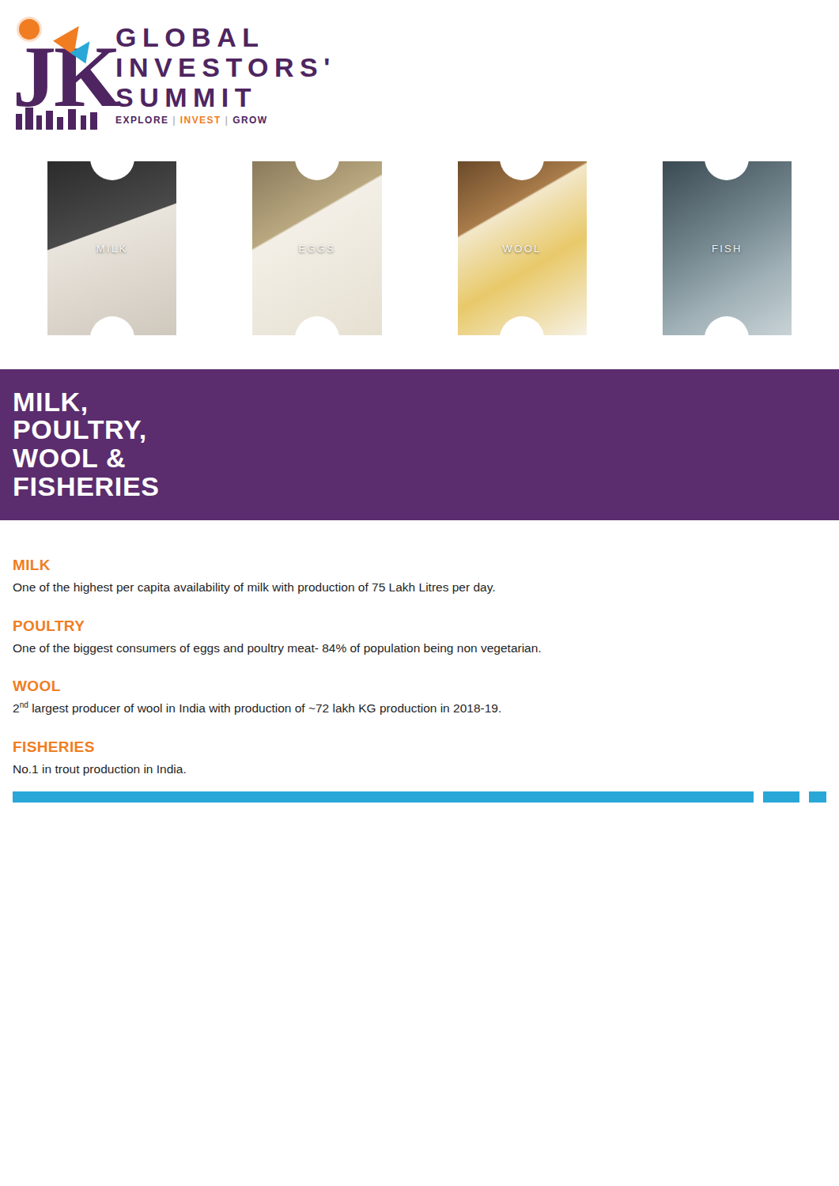J K
GLOBAL
INVESTORS'
SUMMIT
EXPLORE | INVEST | GROW
Milk
Eggs
Wool
Fish
MILK,
POULTRY,
WOOL &
FISHERIES
Milk
One of the highest per capita availability of milk with production of 75 Lakh Litres per day.
Poultry
One of the biggest consumers of eggs and poultry meat- 84% of population being non vegetarian.
Wool
2nd largest producer of wool in India with production of ~72 lakh KG production in 2018-19.
Fisheries
No.1 in trout production in India.